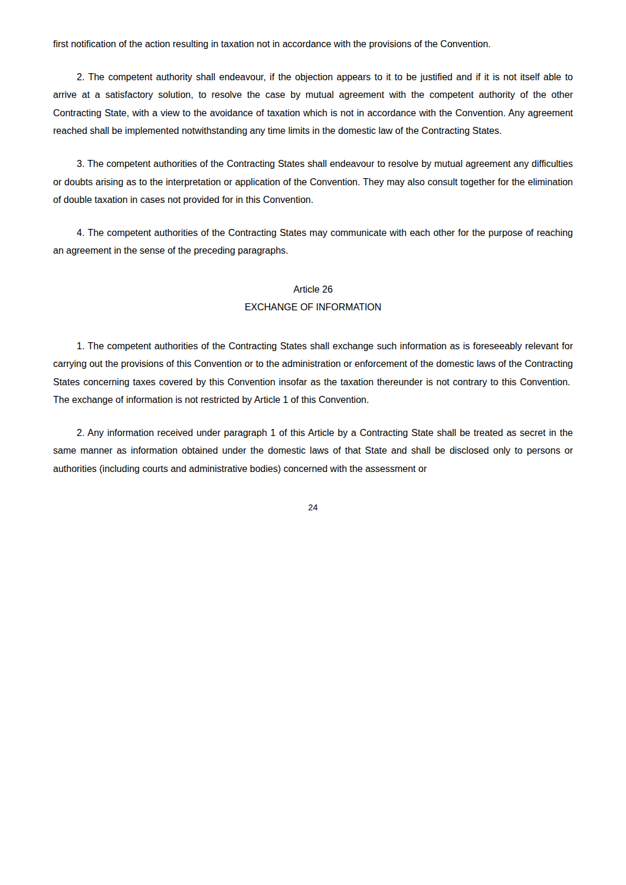first notification of the action resulting in taxation not in accordance with the provisions of the Convention.
2. The competent authority shall endeavour, if the objection appears to it to be justified and if it is not itself able to arrive at a satisfactory solution, to resolve the case by mutual agreement with the competent authority of the other Contracting State, with a view to the avoidance of taxation which is not in accordance with the Convention. Any agreement reached shall be implemented notwithstanding any time limits in the domestic law of the Contracting States.
3. The competent authorities of the Contracting States shall endeavour to resolve by mutual agreement any difficulties or doubts arising as to the interpretation or application of the Convention. They may also consult together for the elimination of double taxation in cases not provided for in this Convention.
4. The competent authorities of the Contracting States may communicate with each other for the purpose of reaching an agreement in the sense of the preceding paragraphs.
Article 26
EXCHANGE OF INFORMATION
1. The competent authorities of the Contracting States shall exchange such information as is foreseeably relevant for carrying out the provisions of this Convention or to the administration or enforcement of the domestic laws of the Contracting States concerning taxes covered by this Convention insofar as the taxation thereunder is not contrary to this Convention. The exchange of information is not restricted by Article 1 of this Convention.
2. Any information received under paragraph 1 of this Article by a Contracting State shall be treated as secret in the same manner as information obtained under the domestic laws of that State and shall be disclosed only to persons or authorities (including courts and administrative bodies) concerned with the assessment or
24